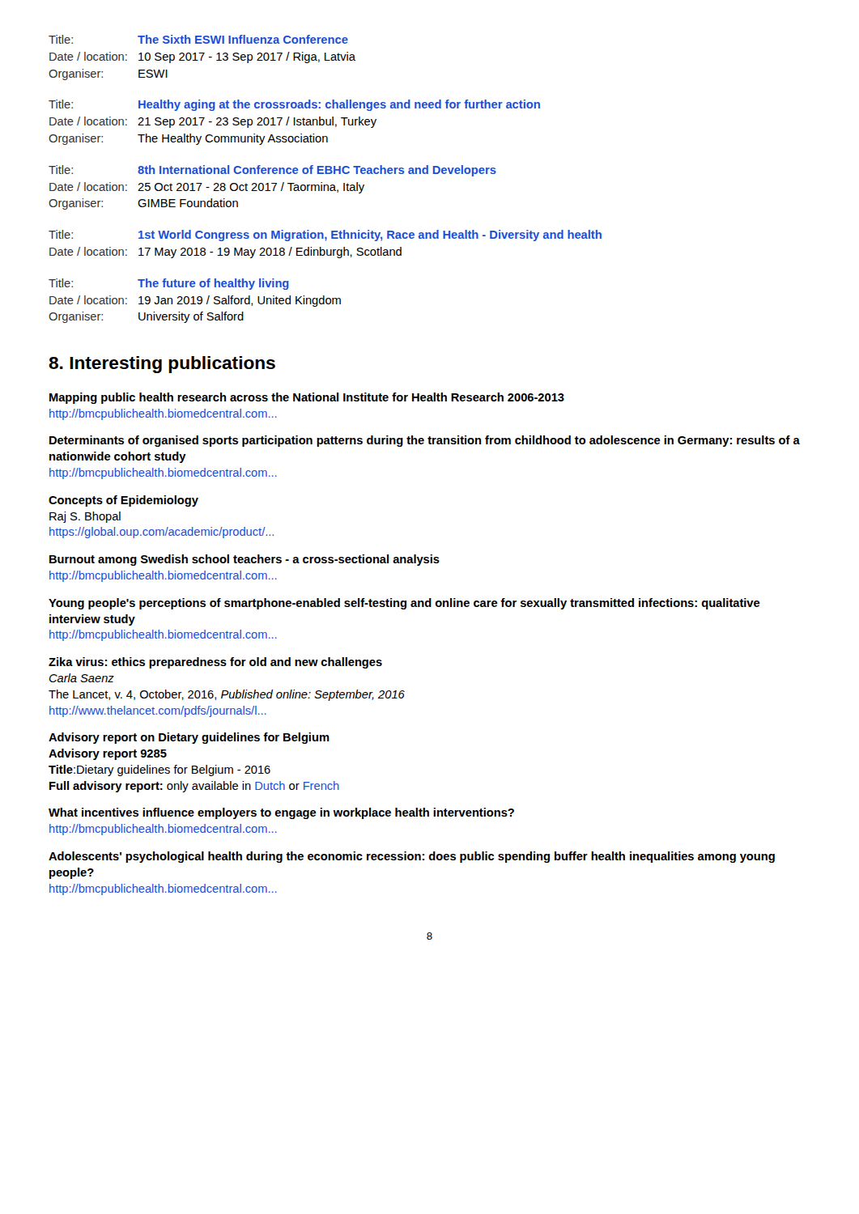| Title: | The Sixth ESWI Influenza Conference |
| Date / location: | 10 Sep 2017 - 13 Sep 2017 / Riga, Latvia |
| Organiser: | ESWI |
| Title: | Healthy aging at the crossroads: challenges and need for further action |
| Date / location: | 21 Sep 2017 - 23 Sep 2017 / Istanbul, Turkey |
| Organiser: | The Healthy Community Association |
| Title: | 8th International Conference of EBHC Teachers and Developers |
| Date / location: | 25 Oct 2017 - 28 Oct 2017 / Taormina, Italy |
| Organiser: | GIMBE Foundation |
| Title: | 1st World Congress on Migration, Ethnicity, Race and Health - Diversity and health |
| Date / location: | 17 May 2018 - 19 May 2018 / Edinburgh, Scotland |
| Title: | The future of healthy living |
| Date / location: | 19 Jan 2019 / Salford, United Kingdom |
| Organiser: | University of Salford |
8. Interesting publications
Mapping public health research across the National Institute for Health Research 2006-2013
http://bmcpublichealth.biomedcentral.com...
Determinants of organised sports participation patterns during the transition from childhood to adolescence in Germany: results of a nationwide cohort study
http://bmcpublichealth.biomedcentral.com...
Concepts of Epidemiology
Raj S. Bhopal
https://global.oup.com/academic/product/...
Burnout among Swedish school teachers - a cross-sectional analysis
http://bmcpublichealth.biomedcentral.com...
Young people's perceptions of smartphone-enabled self-testing and online care for sexually transmitted infections: qualitative interview study
http://bmcpublichealth.biomedcentral.com...
Zika virus: ethics preparedness for old and new challenges
Carla Saenz
The Lancet, v. 4, October, 2016, Published online: September, 2016
http://www.thelancet.com/pdfs/journals/l...
Advisory report on Dietary guidelines for Belgium
Advisory report 9285
Title:Dietary guidelines for Belgium - 2016
Full advisory report: only available in Dutch or French
What incentives influence employers to engage in workplace health interventions?
http://bmcpublichealth.biomedcentral.com...
Adolescents' psychological health during the economic recession: does public spending buffer health inequalities among young people?
http://bmcpublichealth.biomedcentral.com...
8